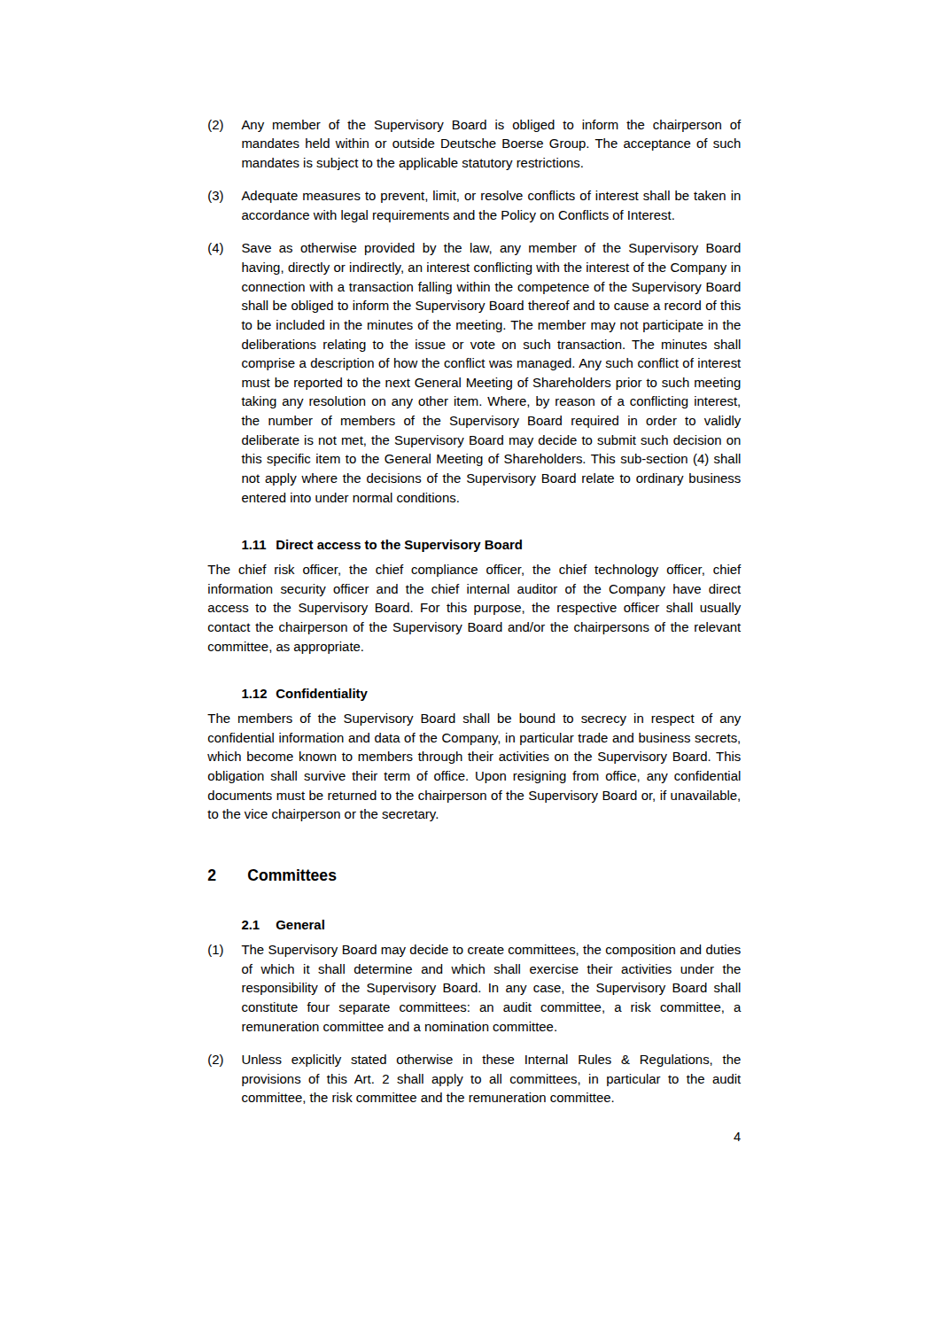(2)
Any member of the Supervisory Board is obliged to inform the chairperson of mandates held within or outside Deutsche Boerse Group. The acceptance of such mandates is subject to the applicable statutory restrictions.
(3)
Adequate measures to prevent, limit, or resolve conflicts of interest shall be taken in accordance with legal requirements and the Policy on Conflicts of Interest.
(4)
Save as otherwise provided by the law, any member of the Supervisory Board having, directly or indirectly, an interest conflicting with the interest of the Company in connection with a transaction falling within the competence of the Supervisory Board shall be obliged to inform the Supervisory Board thereof and to cause a record of this to be included in the minutes of the meeting. The member may not participate in the deliberations relating to the issue or vote on such transaction. The minutes shall comprise a description of how the conflict was managed. Any such conflict of interest must be reported to the next General Meeting of Shareholders prior to such meeting taking any resolution on any other item. Where, by reason of a conflicting interest, the number of members of the Supervisory Board required in order to validly deliberate is not met, the Supervisory Board may decide to submit such decision on this specific item to the General Meeting of Shareholders. This sub-section (4) shall not apply where the decisions of the Supervisory Board relate to ordinary business entered into under normal conditions.
1.11 Direct access to the Supervisory Board
The chief risk officer, the chief compliance officer, the chief technology officer, chief information security officer and the chief internal auditor of the Company have direct access to the Supervisory Board. For this purpose, the respective officer shall usually contact the chairperson of the Supervisory Board and/or the chairpersons of the relevant committee, as appropriate.
1.12 Confidentiality
The members of the Supervisory Board shall be bound to secrecy in respect of any confidential information and data of the Company, in particular trade and business secrets, which become known to members through their activities on the Supervisory Board. This obligation shall survive their term of office. Upon resigning from office, any confidential documents must be returned to the chairperson of the Supervisory Board or, if unavailable, to the vice chairperson or the secretary.
2
Committees
2.1 General
(1)
The Supervisory Board may decide to create committees, the composition and duties of which it shall determine and which shall exercise their activities under the responsibility of the Supervisory Board. In any case, the Supervisory Board shall constitute four separate committees: an audit committee, a risk committee, a remuneration committee and a nomination committee.
(2)
Unless explicitly stated otherwise in these Internal Rules & Regulations, the provisions of this Art. 2 shall apply to all committees, in particular to the audit committee, the risk committee and the remuneration committee.
4